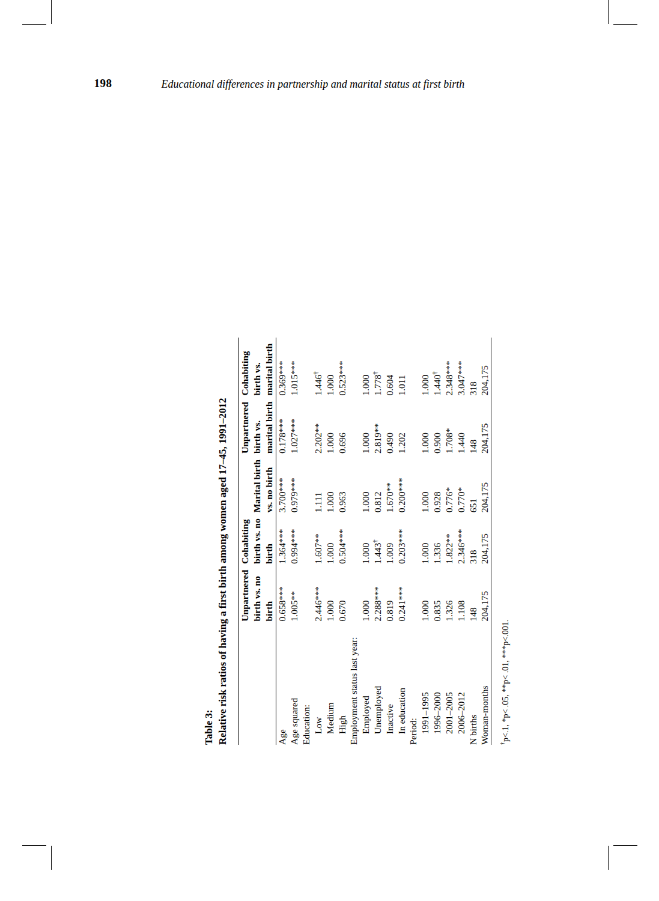198
Educational differences in partnership and marital status at first birth
Table 3:
Relative risk ratios of having a first birth among women aged 17–45, 1991–2012
| | Unpartnered birth vs. no birth | Cohabiting birth vs. no birth | Marital birth vs. no birth | Unpartnered birth vs. marital birth | Cohabiting birth vs. marital birth |
| --- | --- | --- | --- | --- | --- |
| Age | 0.658*** | 1.364*** | 3.700*** | 0.178*** | 0.369*** |
| Age squared | 1.005** | 0.994*** | 0.979*** | 1.027*** | 1.015*** |
| Education: | | | | | |
| Low | 2.446*** | 1.607** | 1.111 | 2.202** | 1.446 † |
| Medium | 1.000 | 1.000 | 1.000 | 1.000 | 1.000 |
| High | 0.670 | 0.504*** | 0.963 | 0.696 | 0.523*** |
| Employment status last year: | | | | | |
| Employed | 1.000 | 1.000 | 1.000 | 1.000 | 1.000 |
| Unemployed | 2.288*** | 1.443 † | 0.812 | 2.819** | 1.778 † |
| Inactive | 0.819 | 1.009 | 1.670** | 0.490 | 0.604 |
| In education | 0.241*** | 0.203*** | 0.200*** | 1.202 | 1.011 |
| Period: | | | | | |
| 1991–1995 | 1.000 | 1.000 | 1.000 | 1.000 | 1.000 |
| 1996–2000 | 0.835 | 1.336 | 0.928 | 0.900 | 1.440 † |
| 2001–2005 | 1.326 | 1.822** | 0.776* | 1.708* | 2.348*** |
| 2006–2012 | 1.108 | 2.346*** | 0.770* | 1.440 | 3.047*** |
| N births | 148 | 318 | 651 | 148 | 318 |
| Woman-months | 204,175 | 204,175 | 204,175 | 204,175 | 204,175 |
†p<.1, *p< .05, **p< .01, ***p<.001.